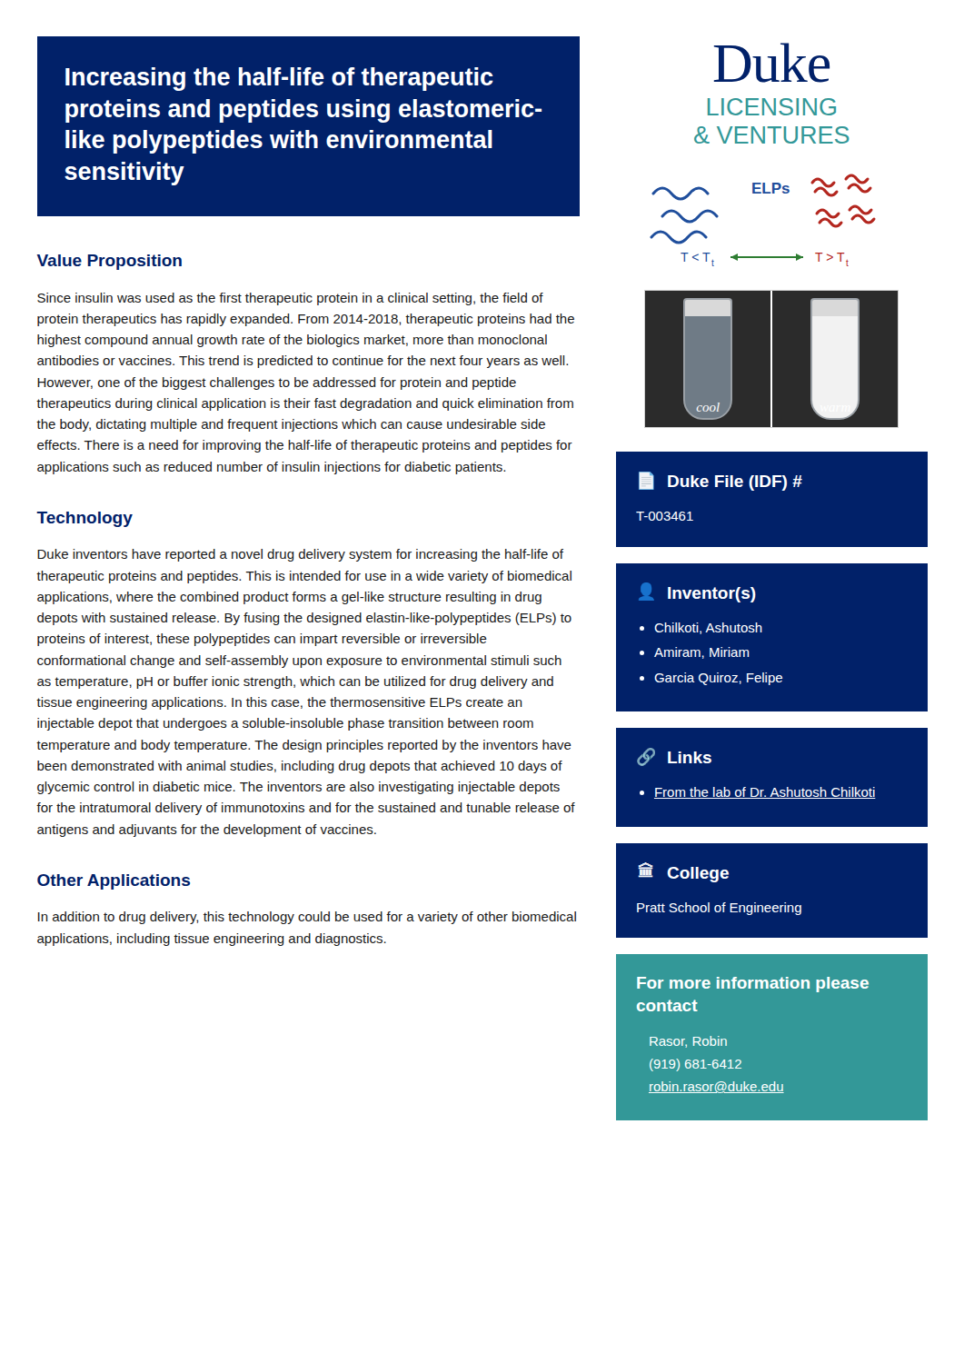Increasing the half-life of therapeutic proteins and peptides using elastomeric-like polypeptides with environmental sensitivity
Value Proposition
Since insulin was used as the first therapeutic protein in a clinical setting, the field of protein therapeutics has rapidly expanded. From 2014-2018, therapeutic proteins had the highest compound annual growth rate of the biologics market, more than monoclonal antibodies or vaccines. This trend is predicted to continue for the next four years as well. However, one of the biggest challenges to be addressed for protein and peptide therapeutics during clinical application is their fast degradation and quick elimination from the body, dictating multiple and frequent injections which can cause undesirable side effects. There is a need for improving the half-life of therapeutic proteins and peptides for applications such as reduced number of insulin injections for diabetic patients.
Technology
Duke inventors have reported a novel drug delivery system for increasing the half-life of therapeutic proteins and peptides. This is intended for use in a wide variety of biomedical applications, where the combined product forms a gel-like structure resulting in drug depots with sustained release. By fusing the designed elastin-like-polypeptides (ELPs) to proteins of interest, these polypeptides can impart reversible or irreversible conformational change and self-assembly upon exposure to environmental stimuli such as temperature, pH or buffer ionic strength, which can be utilized for drug delivery and tissue engineering applications. In this case, the thermosensitive ELPs create an injectable depot that undergoes a soluble-insoluble phase transition between room temperature and body temperature. The design principles reported by the inventors have been demonstrated with animal studies, including drug depots that achieved 10 days of glycemic control in diabetic mice. The inventors are also investigating injectable depots for the intratumoral delivery of immunotoxins and for the sustained and tunable release of antigens and adjuvants for the development of vaccines.
Other Applications
In addition to drug delivery, this technology could be used for a variety of other biomedical applications, including tissue engineering and diagnostics.
Duke
LICENSING
& VENTURES
ELPs T < T t T > T t
cool
warm
📄 Duke File (IDF) #
T-003461
👤 Inventor(s)
Chilkoti, Ashutosh
Amiram, Miriam
Garcia Quiroz, Felipe
🔗 Links
From the lab of Dr. Ashutosh Chilkoti
🏛 College
Pratt School of Engineering
For more information please contact
Rasor, Robin
(919) 681-6412
robin.rasor@duke.edu